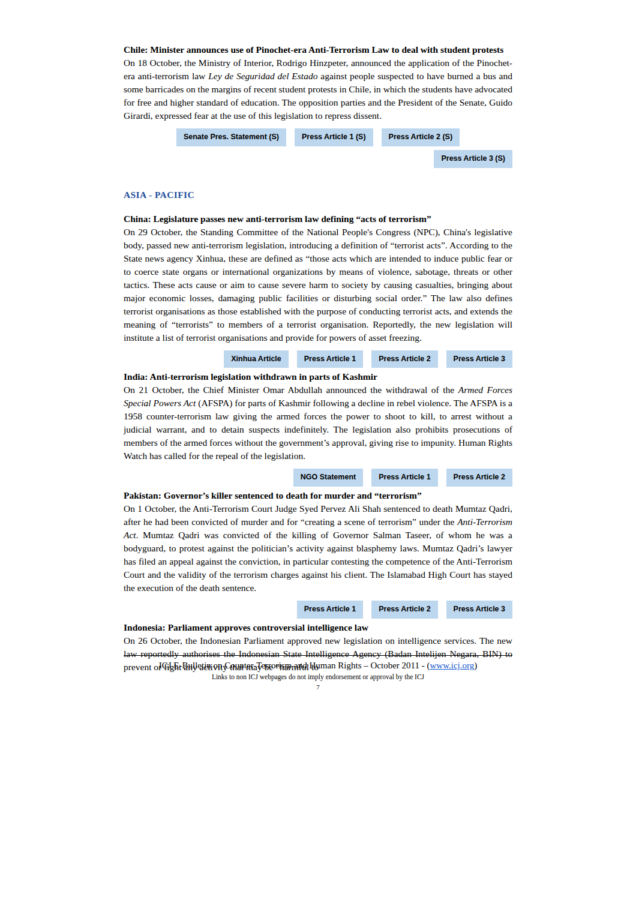Chile: Minister announces use of Pinochet-era Anti-Terrorism Law to deal with student protests
On 18 October, the Ministry of Interior, Rodrigo Hinzpeter, announced the application of the Pinochet-era anti-terrorism law Ley de Seguridad del Estado against people suspected to have burned a bus and some barricades on the margins of recent student protests in Chile, in which the students have advocated for free and higher standard of education. The opposition parties and the President of the Senate, Guido Girardi, expressed fear at the use of this legislation to repress dissent.
Senate Pres. Statement (S) Press Article 1 (S) Press Article 2 (S)
Press Article 3 (S)
ASIA - PACIFIC
China: Legislature passes new anti-terrorism law defining “acts of terrorism”
On 29 October, the Standing Committee of the National People's Congress (NPC), China's legislative body, passed new anti-terrorism legislation, introducing a definition of “terrorist acts”. According to the State news agency Xinhua, these are defined as “those acts which are intended to induce public fear or to coerce state organs or international organizations by means of violence, sabotage, threats or other tactics. These acts cause or aim to cause severe harm to society by causing casualties, bringing about major economic losses, damaging public facilities or disturbing social order.” The law also defines terrorist organisations as those established with the purpose of conducting terrorist acts, and extends the meaning of “terrorists” to members of a terrorist organisation. Reportedly, the new legislation will institute a list of terrorist organisations and provide for powers of asset freezing.
Xinhua Article Press Article 1 Press Article 2 Press Article 3
India: Anti-terrorism legislation withdrawn in parts of Kashmir
On 21 October, the Chief Minister Omar Abdullah announced the withdrawal of the Armed Forces Special Powers Act (AFSPA) for parts of Kashmir following a decline in rebel violence. The AFSPA is a 1958 counter-terrorism law giving the armed forces the power to shoot to kill, to arrest without a judicial warrant, and to detain suspects indefinitely. The legislation also prohibits prosecutions of members of the armed forces without the government’s approval, giving rise to impunity. Human Rights Watch has called for the repeal of the legislation.
NGO Statement Press Article 1 Press Article 2
Pakistan: Governor’s killer sentenced to death for murder and “terrorism”
On 1 October, the Anti-Terrorism Court Judge Syed Pervez Ali Shah sentenced to death Mumtaz Qadri, after he had been convicted of murder and for “creating a scene of terrorism” under the Anti-Terrorism Act. Mumtaz Qadri was convicted of the killing of Governor Salman Taseer, of whom he was a bodyguard, to protest against the politician’s activity against blasphemy laws. Mumtaz Qadri’s lawyer has filed an appeal against the conviction, in particular contesting the competence of the Anti-Terrorism Court and the validity of the terrorism charges against his client. The Islamabad High Court has stayed the execution of the death sentence.
Press Article 1 Press Article 2 Press Article 3
Indonesia: Parliament approves controversial intelligence law
On 26 October, the Indonesian Parliament approved new legislation on intelligence services. The new law reportedly authorises the Indonesian State Intelligence Agency (Badan Intelijen Negara, BIN) to prevent or fight any activity that may be “harmful to
ICJ E-Bulletin on Counter-Terrorism and Human Rights – October 2011 - (www.icj.org)
Links to non ICJ webpages do not imply endorsement or approval by the ICJ
7